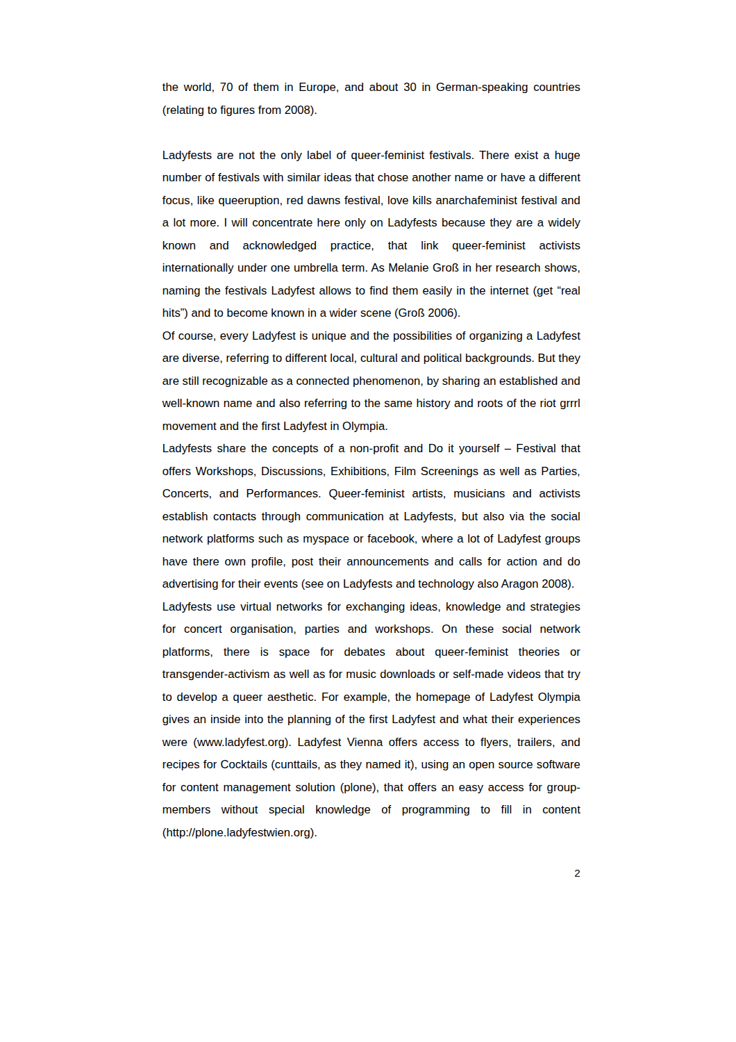the world, 70 of them in Europe, and about 30 in German-speaking countries (relating to figures from 2008).
Ladyfests are not the only label of queer-feminist festivals. There exist a huge number of festivals with similar ideas that chose another name or have a different focus, like queeruption, red dawns festival, love kills anarchafeminist festival and a lot more. I will concentrate here only on Ladyfests because they are a widely known and acknowledged practice, that link queer-feminist activists internationally under one umbrella term. As Melanie Groß in her research shows, naming the festivals Ladyfest allows to find them easily in the internet (get “real hits”) and to become known in a wider scene (Groß 2006).
Of course, every Ladyfest is unique and the possibilities of organizing a Ladyfest are diverse, referring to different local, cultural and political backgrounds. But they are still recognizable as a connected phenomenon, by sharing an established and well-known name and also referring to the same history and roots of the riot grrrl movement and the first Ladyfest in Olympia.
Ladyfests share the concepts of a non-profit and Do it yourself – Festival that offers Workshops, Discussions, Exhibitions, Film Screenings as well as Parties, Concerts, and Performances. Queer-feminist artists, musicians and activists establish contacts through communication at Ladyfests, but also via the social network platforms such as myspace or facebook, where a lot of Ladyfest groups have there own profile, post their announcements and calls for action and do advertising for their events (see on Ladyfests and technology also Aragon 2008).
Ladyfests use virtual networks for exchanging ideas, knowledge and strategies for concert organisation, parties and workshops. On these social network platforms, there is space for debates about queer-feminist theories or transgender-activism as well as for music downloads or self-made videos that try to develop a queer aesthetic. For example, the homepage of Ladyfest Olympia gives an inside into the planning of the first Ladyfest and what their experiences were (www.ladyfest.org). Ladyfest Vienna offers access to flyers, trailers, and recipes for Cocktails (cunttails, as they named it), using an open source software for content management solution (plone), that offers an easy access for group-members without special knowledge of programming to fill in content (http://plone.ladyfestwien.org).
2